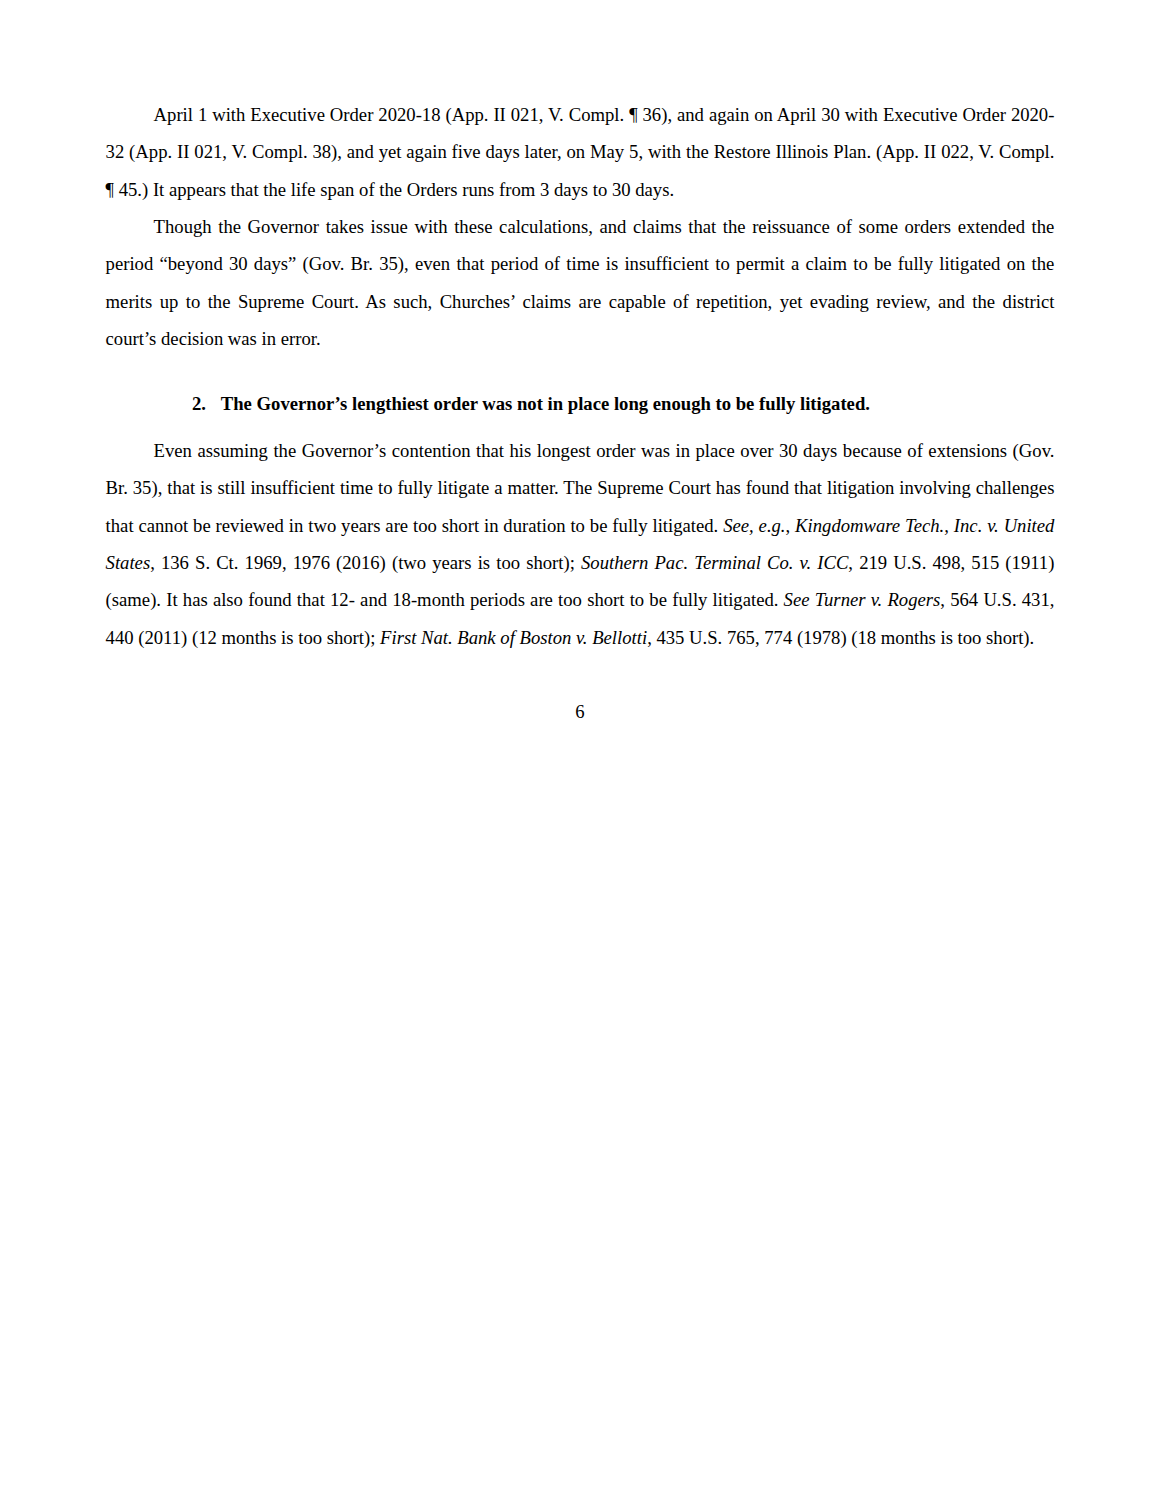April 1 with Executive Order 2020-18 (App. II 021, V. Compl. ¶ 36), and again on April 30 with Executive Order 2020-32 (App. II 021, V. Compl. 38), and yet again five days later, on May 5, with the Restore Illinois Plan. (App. II 022, V. Compl. ¶ 45.) It appears that the life span of the Orders runs from 3 days to 30 days.
Though the Governor takes issue with these calculations, and claims that the reissuance of some orders extended the period “beyond 30 days” (Gov. Br. 35), even that period of time is insufficient to permit a claim to be fully litigated on the merits up to the Supreme Court. As such, Churches’ claims are capable of repetition, yet evading review, and the district court’s decision was in error.
2. The Governor’s lengthiest order was not in place long enough to be fully litigated.
Even assuming the Governor’s contention that his longest order was in place over 30 days because of extensions (Gov. Br. 35), that is still insufficient time to fully litigate a matter. The Supreme Court has found that litigation involving challenges that cannot be reviewed in two years are too short in duration to be fully litigated. See, e.g., Kingdomware Tech., Inc. v. United States, 136 S. Ct. 1969, 1976 (2016) (two years is too short); Southern Pac. Terminal Co. v. ICC, 219 U.S. 498, 515 (1911) (same). It has also found that 12- and 18-month periods are too short to be fully litigated. See Turner v. Rogers, 564 U.S. 431, 440 (2011) (12 months is too short); First Nat. Bank of Boston v. Bellotti, 435 U.S. 765, 774 (1978) (18 months is too short).
6